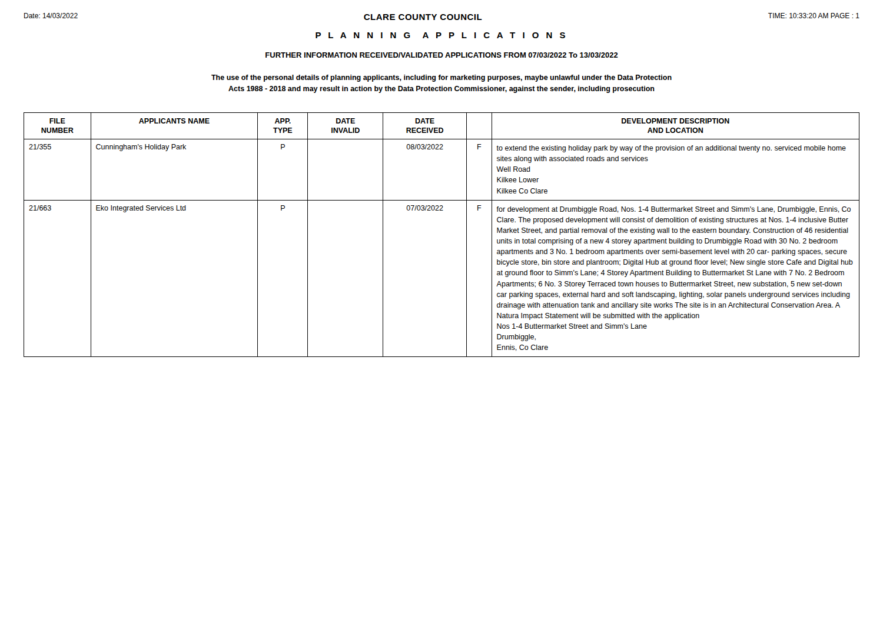Date: 14/03/2022
CLARE COUNTY COUNCIL
TIME: 10:33:20 AM PAGE : 1
P L A N N I N G A P P L I C A T I O N S
FURTHER INFORMATION RECEIVED/VALIDATED APPLICATIONS FROM 07/03/2022 To 13/03/2022
The use of the personal details of planning applicants, including for marketing purposes, maybe unlawful under the Data Protection
Acts 1988 - 2018 and may result in action by the Data Protection Commissioner, against the sender, including prosecution
| FILE NUMBER | APPLICANTS NAME | APP. TYPE | DATE INVALID | DATE RECEIVED | | DEVELOPMENT DESCRIPTION AND LOCATION |
| --- | --- | --- | --- | --- | --- | --- |
| 21/355 | Cunningham's Holiday Park | P | | 08/03/2022 | F | to extend the existing holiday park by way of the provision of an additional twenty no. serviced mobile home sites along with associated roads and services Well Road Kilkee Lower Kilkee Co Clare |
| 21/663 | Eko Integrated Services Ltd | P | | 07/03/2022 | F | for development at Drumbiggle Road, Nos. 1-4 Buttermarket Street and Simm's Lane, Drumbiggle, Ennis, Co Clare. The proposed development will consist of demolition of existing structures at Nos. 1-4 inclusive Butter Market Street, and partial removal of the existing wall to the eastern boundary. Construction of 46 residential units in total comprising of a new 4 storey apartment building to Drumbiggle Road with 30 No. 2 bedroom apartments and 3 No. 1 bedroom apartments over semi-basement level with 20 car- parking spaces, secure bicycle store, bin store and plantroom; Digital Hub at ground floor level; New single store Cafe and Digital hub at ground floor to Simm's Lane; 4 Storey Apartment Building to Buttermarket St Lane with 7 No. 2 Bedroom Apartments; 6 No. 3 Storey Terraced town houses to Buttermarket Street, new substation, 5 new set-down car parking spaces, external hard and soft landscaping, lighting, solar panels underground services including drainage with attenuation tank and ancillary site works The site is in an Architectural Conservation Area. A Natura Impact Statement will be submitted with the application Nos 1-4 Buttermarket Street and Simm's Lane Drumbiggle, Ennis, Co Clare |